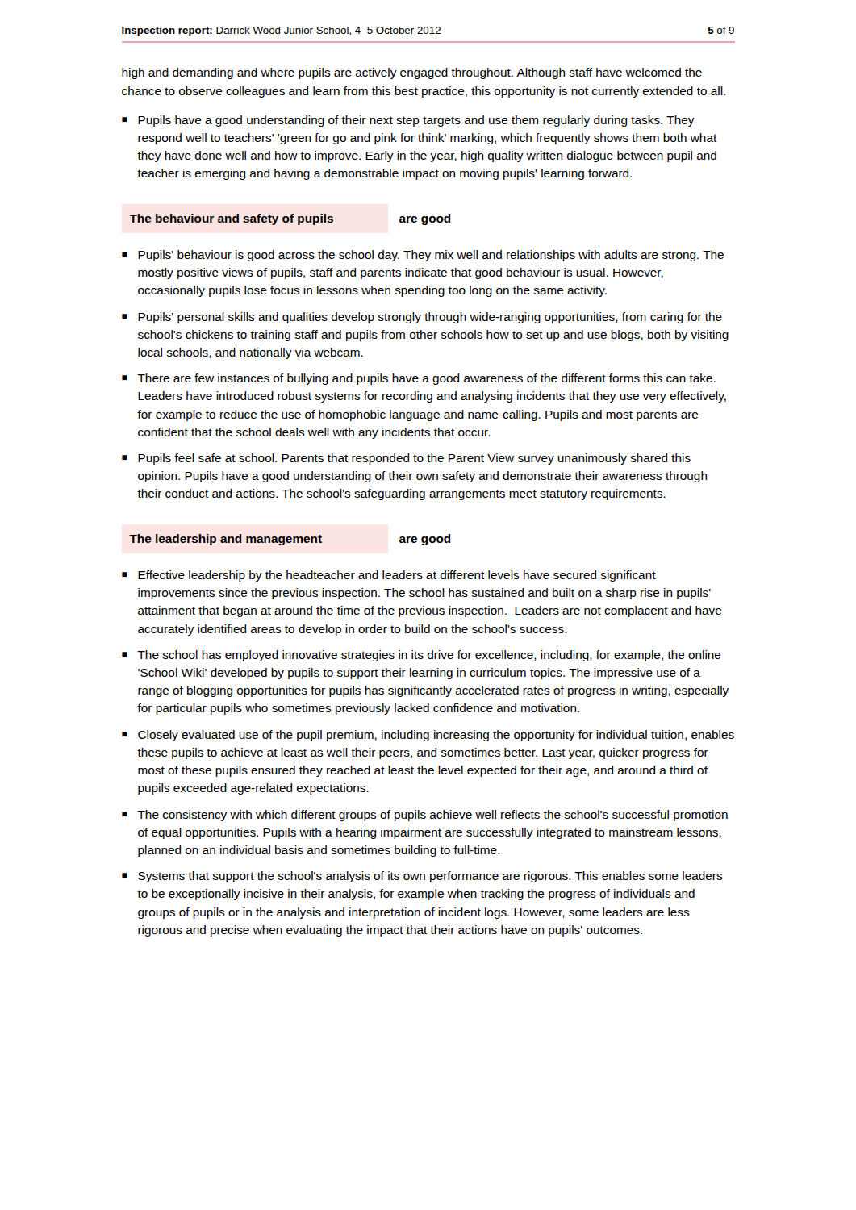Inspection report: Darrick Wood Junior School, 4–5 October 2012
5 of 9
high and demanding and where pupils are actively engaged throughout. Although staff have welcomed the chance to observe colleagues and learn from this best practice, this opportunity is not currently extended to all.
Pupils have a good understanding of their next step targets and use them regularly during tasks. They respond well to teachers' 'green for go and pink for think' marking, which frequently shows them both what they have done well and how to improve. Early in the year, high quality written dialogue between pupil and teacher is emerging and having a demonstrable impact on moving pupils' learning forward.
The behaviour and safety of pupils
are good
Pupils' behaviour is good across the school day. They mix well and relationships with adults are strong. The mostly positive views of pupils, staff and parents indicate that good behaviour is usual. However, occasionally pupils lose focus in lessons when spending too long on the same activity.
Pupils' personal skills and qualities develop strongly through wide-ranging opportunities, from caring for the school's chickens to training staff and pupils from other schools how to set up and use blogs, both by visiting local schools, and nationally via webcam.
There are few instances of bullying and pupils have a good awareness of the different forms this can take. Leaders have introduced robust systems for recording and analysing incidents that they use very effectively, for example to reduce the use of homophobic language and name-calling. Pupils and most parents are confident that the school deals well with any incidents that occur.
Pupils feel safe at school. Parents that responded to the Parent View survey unanimously shared this opinion. Pupils have a good understanding of their own safety and demonstrate their awareness through their conduct and actions. The school's safeguarding arrangements meet statutory requirements.
The leadership and management
are good
Effective leadership by the headteacher and leaders at different levels have secured significant improvements since the previous inspection. The school has sustained and built on a sharp rise in pupils' attainment that began at around the time of the previous inspection. Leaders are not complacent and have accurately identified areas to develop in order to build on the school's success.
The school has employed innovative strategies in its drive for excellence, including, for example, the online 'School Wiki' developed by pupils to support their learning in curriculum topics. The impressive use of a range of blogging opportunities for pupils has significantly accelerated rates of progress in writing, especially for particular pupils who sometimes previously lacked confidence and motivation.
Closely evaluated use of the pupil premium, including increasing the opportunity for individual tuition, enables these pupils to achieve at least as well their peers, and sometimes better. Last year, quicker progress for most of these pupils ensured they reached at least the level expected for their age, and around a third of pupils exceeded age-related expectations.
The consistency with which different groups of pupils achieve well reflects the school's successful promotion of equal opportunities. Pupils with a hearing impairment are successfully integrated to mainstream lessons, planned on an individual basis and sometimes building to full-time.
Systems that support the school's analysis of its own performance are rigorous. This enables some leaders to be exceptionally incisive in their analysis, for example when tracking the progress of individuals and groups of pupils or in the analysis and interpretation of incident logs. However, some leaders are less rigorous and precise when evaluating the impact that their actions have on pupils' outcomes.